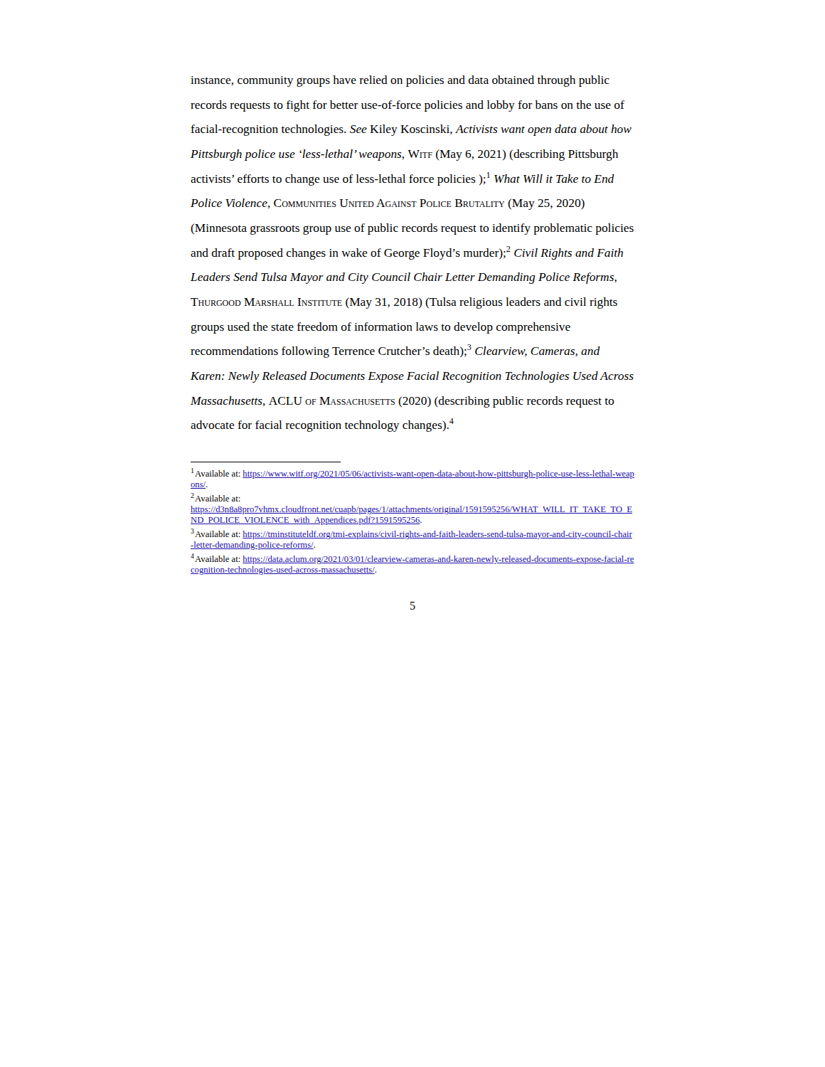instance, community groups have relied on policies and data obtained through public records requests to fight for better use-of-force policies and lobby for bans on the use of facial-recognition technologies. See Kiley Koscinski, Activists want open data about how Pittsburgh police use ‘less-lethal’ weapons, Witf (May 6, 2021) (describing Pittsburgh activists’ efforts to change use of less-lethal force policies );1 What Will it Take to End Police Violence, Communities United Against Police Brutality (May 25, 2020) (Minnesota grassroots group use of public records request to identify problematic policies and draft proposed changes in wake of George Floyd’s murder);2 Civil Rights and Faith Leaders Send Tulsa Mayor and City Council Chair Letter Demanding Police Reforms, Thurgood Marshall Institute (May 31, 2018) (Tulsa religious leaders and civil rights groups used the state freedom of information laws to develop comprehensive recommendations following Terrence Crutcher’s death);3 Clearview, Cameras, and Karen: Newly Released Documents Expose Facial Recognition Technologies Used Across Massachusetts, ACLU of Massachusetts (2020) (describing public records request to advocate for facial recognition technology changes).4
1 Available at: https://www.witf.org/2021/05/06/activists-want-open-data-about-how-pittsburgh-police-use-less-lethal-weapons/.
2 Available at:
https://d3n8a8pro7vhmx.cloudfront.net/cuapb/pages/1/attachments/original/1591595256/WHAT_WILL_IT_TAKE_TO_END_POLICE_VIOLENCE_with_Appendices.pdf?1591595256.
3 Available at: https://tminstituteldf.org/tmi-explains/civil-rights-and-faith-leaders-send-tulsa-mayor-and-city-council-chair-letter-demanding-police-reforms/.
4 Available at: https://data.aclum.org/2021/03/01/clearview-cameras-and-karen-newly-released-documents-expose-facial-recognition-technologies-used-across-massachusetts/.
5